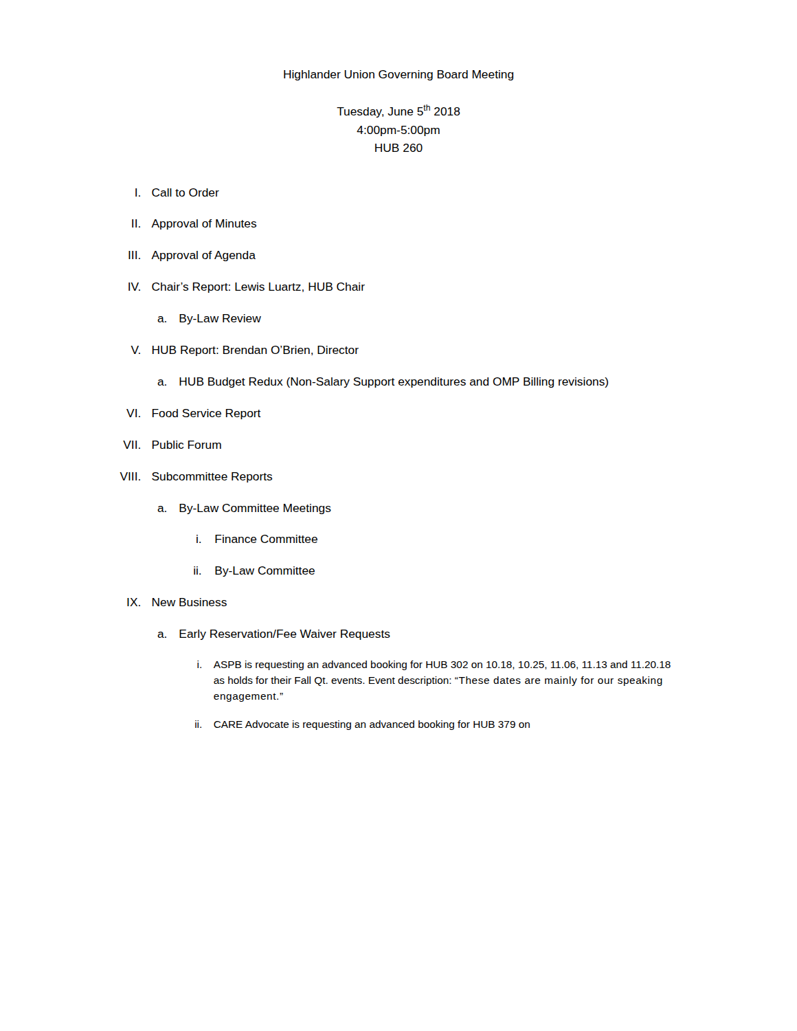Highlander Union Governing Board Meeting
Tuesday, June 5th 2018
4:00pm-5:00pm
HUB 260
Call to Order
Approval of Minutes
Approval of Agenda
Chair’s Report: Lewis Luartz, HUB Chair
By-Law Review
HUB Report: Brendan O’Brien, Director
HUB Budget Redux (Non-Salary Support expenditures and OMP Billing revisions)
Food Service Report
Public Forum
Subcommittee Reports
By-Law Committee Meetings
Finance Committee
By-Law Committee
New Business
Early Reservation/Fee Waiver Requests
ASPB is requesting an advanced booking for HUB 302 on 10.18, 10.25, 11.06, 11.13 and 11.20.18 as holds for their Fall Qt. events. Event description: “These dates are mainly for our speaking engagement.”
CARE Advocate is requesting an advanced booking for HUB 379 on